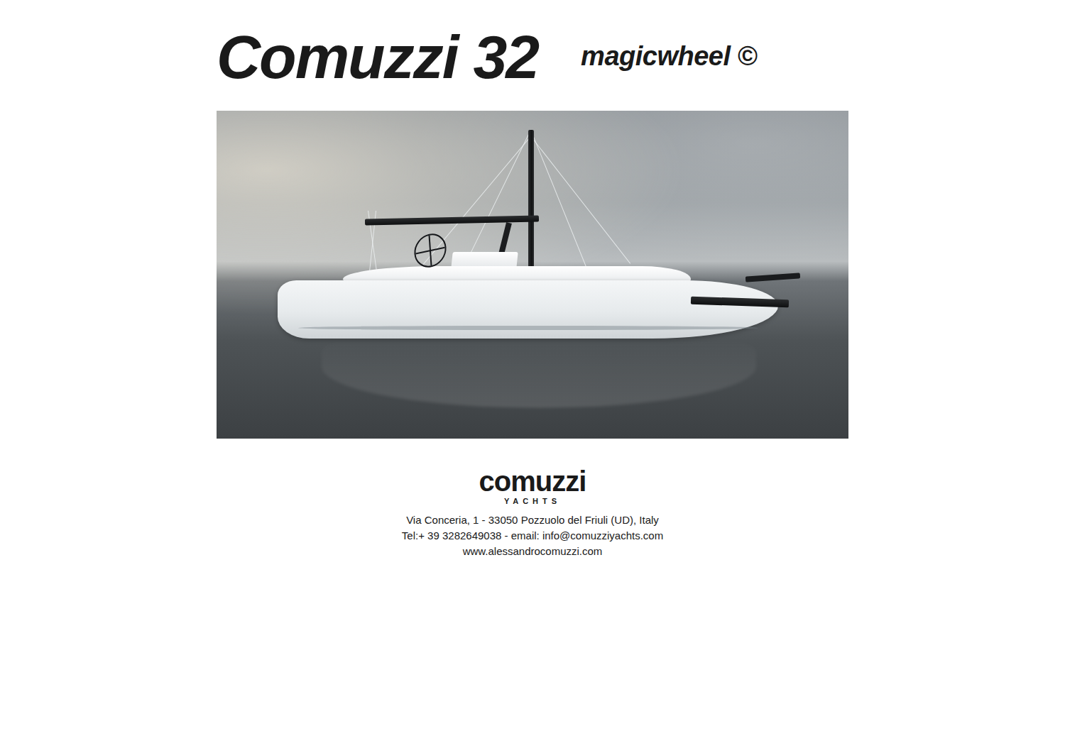Comuzzi 32
magicwheel ©
comuzzi
Yachts
Via Conceria, 1 - 33050 Pozzuolo del Friuli (UD), Italy
Tel:+ 39 3282649038 - email: info@comuzziyachts.com
www.alessandrocomuzzi.com